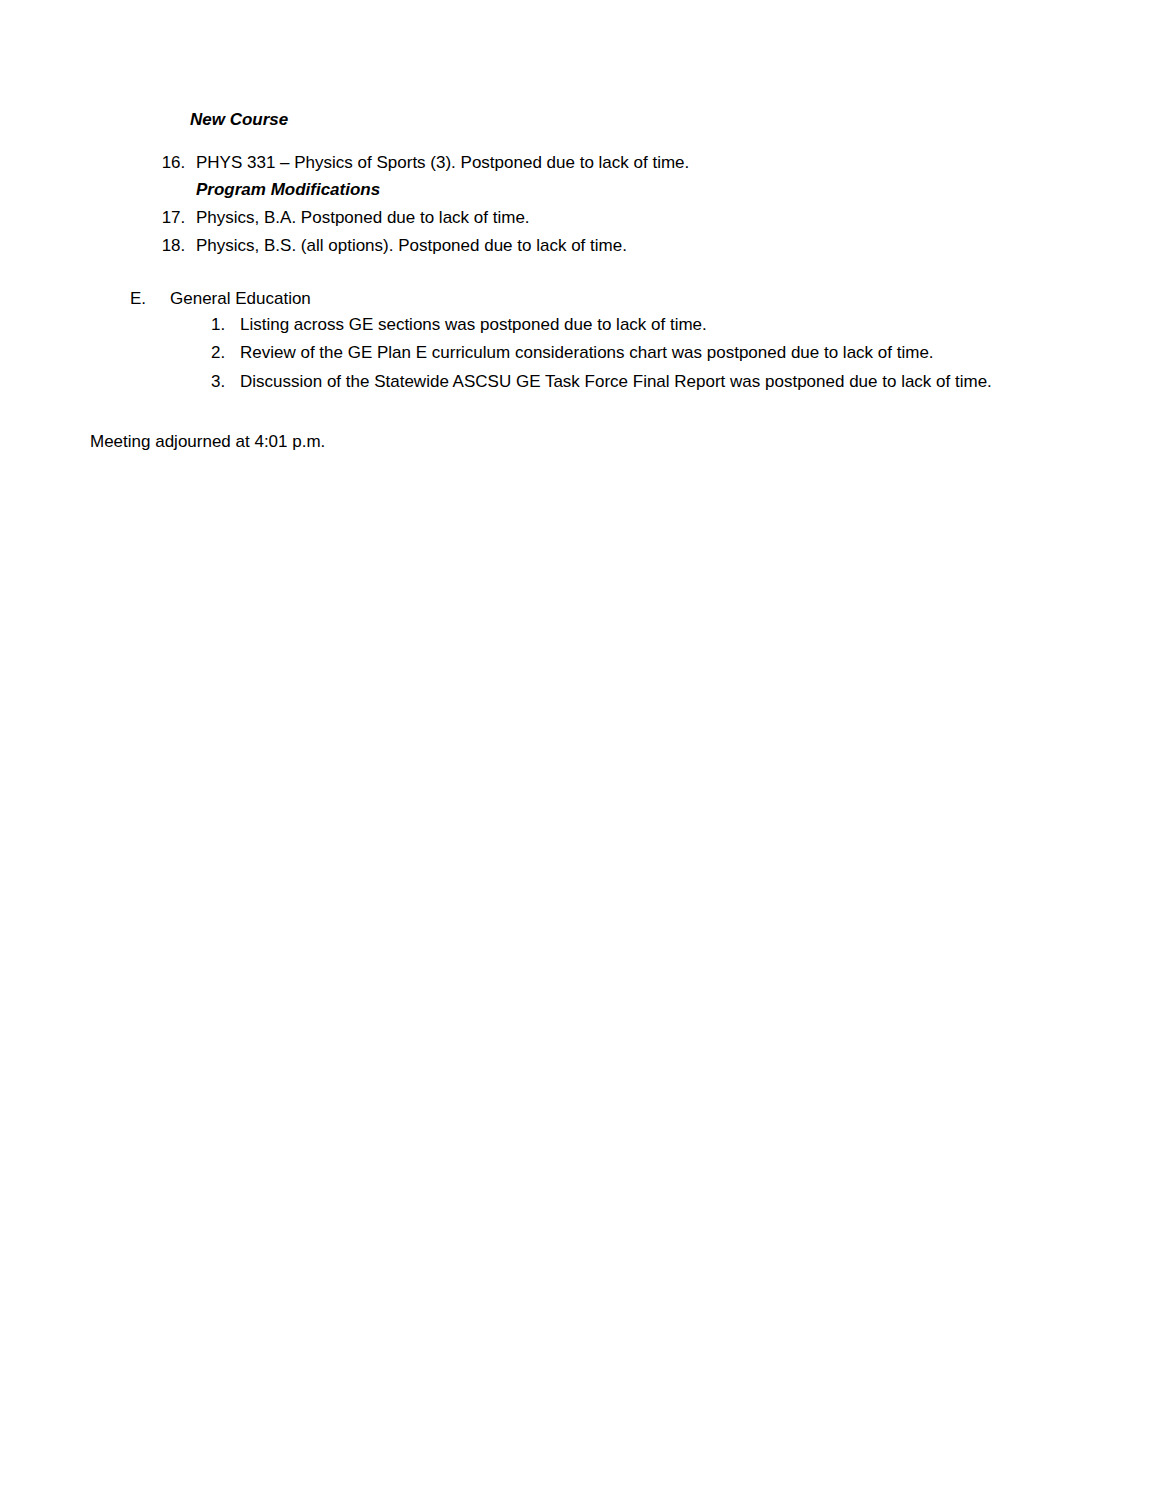New Course
PHYS 331 – Physics of Sports (3). Postponed due to lack of time.
Program Modifications
Physics, B.A. Postponed due to lack of time.
Physics, B.S. (all options). Postponed due to lack of time.
E. General Education
Listing across GE sections was postponed due to lack of time.
Review of the GE Plan E curriculum considerations chart was postponed due to lack of time.
Discussion of the Statewide ASCSU GE Task Force Final Report was postponed due to lack of time.
Meeting adjourned at 4:01 p.m.